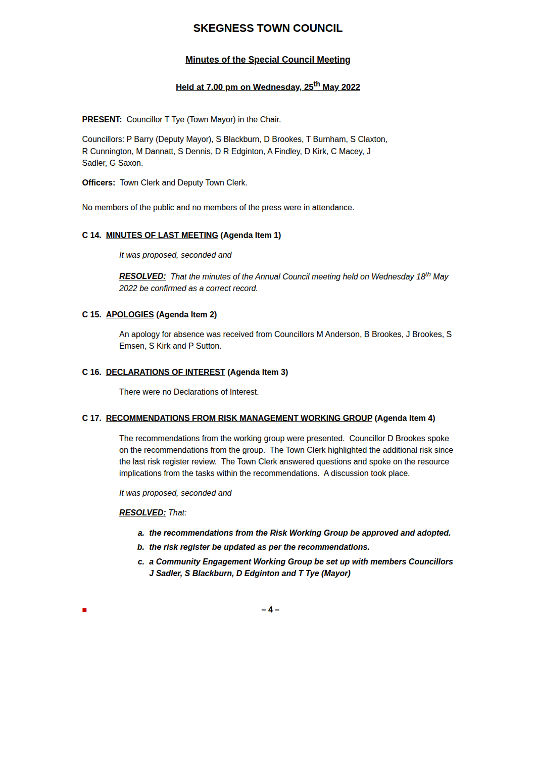SKEGNESS TOWN COUNCIL
Minutes of the Special Council Meeting
Held at 7.00 pm on Wednesday, 25th May 2022
PRESENT: Councillor T Tye (Town Mayor) in the Chair.
Councillors: P Barry (Deputy Mayor), S Blackburn, D Brookes, T Burnham, S Claxton, R Cunnington, M Dannatt, S Dennis, D R Edginton, A Findley, D Kirk, C Macey, J Sadler, G Saxon.
Officers: Town Clerk and Deputy Town Clerk.
No members of the public and no members of the press were in attendance.
C 14. MINUTES OF LAST MEETING (Agenda Item 1)
It was proposed, seconded and
RESOLVED: That the minutes of the Annual Council meeting held on Wednesday 18th May 2022 be confirmed as a correct record.
C 15. APOLOGIES (Agenda Item 2)
An apology for absence was received from Councillors M Anderson, B Brookes, J Brookes, S Emsen, S Kirk and P Sutton.
C 16. DECLARATIONS OF INTEREST (Agenda Item 3)
There were no Declarations of Interest.
C 17. RECOMMENDATIONS FROM RISK MANAGEMENT WORKING GROUP (Agenda Item 4)
The recommendations from the working group were presented. Councillor D Brookes spoke on the recommendations from the group. The Town Clerk highlighted the additional risk since the last risk register review. The Town Clerk answered questions and spoke on the resource implications from the tasks within the recommendations. A discussion took place.
It was proposed, seconded and
RESOLVED: That:
the recommendations from the Risk Working Group be approved and adopted.
the risk register be updated as per the recommendations.
a Community Engagement Working Group be set up with members Councillors J Sadler, S Blackburn, D Edginton and T Tye (Mayor)
■ – 4 –